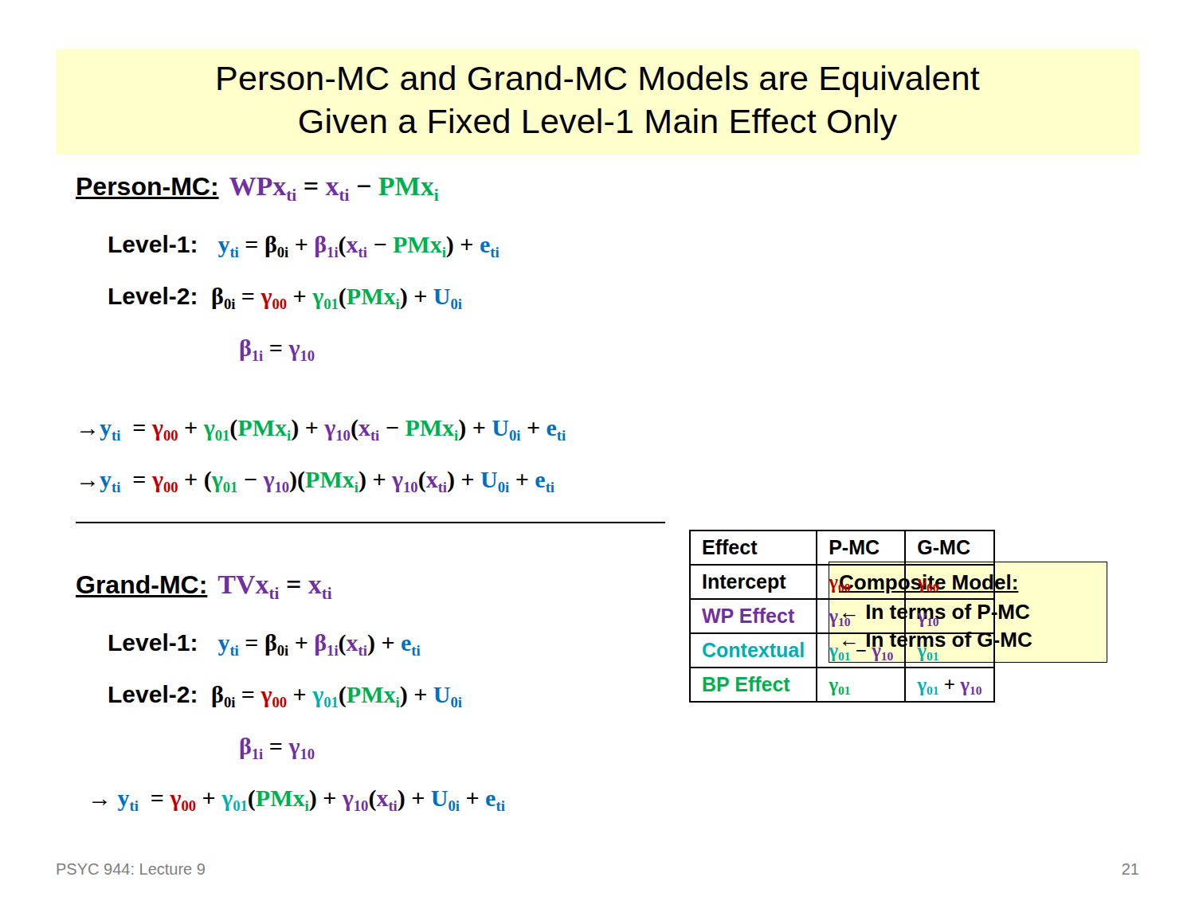Person-MC and Grand-MC Models are Equivalent
Given a Fixed Level-1 Main Effect Only
Person-MC: WPxti = xti − PMxi
Level-1: yti = β0i + β1i(xti − PMxi) + eti
Level-2: β0i = γ00 + γ01(PMxi) + U0i
β1i = γ10
Composite Model: ← In terms of P-MC
← In terms of G-MC
→yti = γ00 + γ01(PMxi) + γ10(xti − PMxi) + U0i + eti
→yti = γ00 + (γ01 − γ10)(PMxi) + γ10(xti) + U0i + eti
Grand-MC: TVxti = xti
Level-1: yti = β0i + β1i(xti) + eti
Level-2: β0i = γ00 + γ01(PMxi) + U0i
β1i = γ10
→ yti = γ00 + γ01(PMxi) + γ10(xti) + U0i + eti
| Effect | P-MC | G-MC |
| --- | --- | --- |
| Intercept | γ 00 | γ 00 |
| WP Effect | γ 10 | γ 10 |
| Contextual | γ 01 − γ 10 | γ 01 |
| BP Effect | γ 01 | γ 01 + γ 10 |
PSYC 944: Lecture 9
21